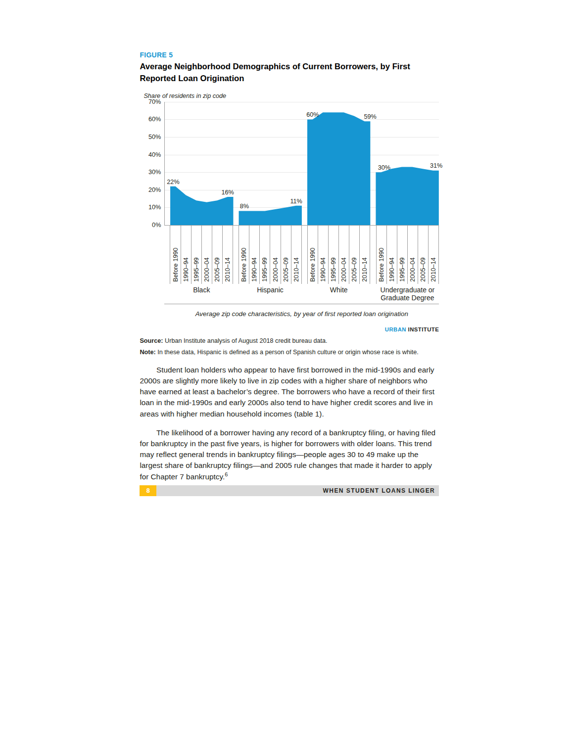FIGURE 5
Average Neighborhood Demographics of Current Borrowers, by First Reported Loan Origination
Share of residents in zip code
70% 60% 50% 40% 30% 20% 10% 0%
Series areas. Coordinate system: viewBox 0..1000 horizontally, 0..700 vertically (700 = 70%). Each group occupies 6 tick slots; x centers at slot midpoints. Group spans (in 0..1000 units): Black: 20 -> 250 Hispanic: 270 -> 500 White: 520 -> 750 Degree: 770 -> 1000
22%
16%
8%
11%
60%
59%
30%
31%
Before 1990
1990–94
1995–99
2000–04
2005–09
2010–14
Before 1990
1990–94
1995–99
2000–04
2005–09
2010–14
Before 1990
1990–94
1995–99
2000–04
2005–09
2010–14
Before 1990
1990–94
1995–99
2000–04
2005–09
2010–14
Black
Hispanic
White
Undergraduate or
Graduate Degree
Average zip code characteristics, by year of first reported loan origination
URBAN INSTITUTE
Source: Urban Institute analysis of August 2018 credit bureau data.
Note: In these data, Hispanic is defined as a person of Spanish culture or origin whose race is white.
Student loan holders who appear to have first borrowed in the mid-1990s and early 2000s are slightly more likely to live in zip codes with a higher share of neighbors who have earned at least a bachelor’s degree. The borrowers who have a record of their first loan in the mid-1990s and early 2000s also tend to have higher credit scores and live in areas with higher median household incomes (table 1).
The likelihood of a borrower having any record of a bankruptcy filing, or having filed for bankruptcy in the past five years, is higher for borrowers with older loans. This trend may reflect general trends in bankruptcy filings—people ages 30 to 49 make up the largest share of bankruptcy filings—and 2005 rule changes that made it harder to apply for Chapter 7 bankruptcy.6
8
WHEN STUDENT LOANS LINGER